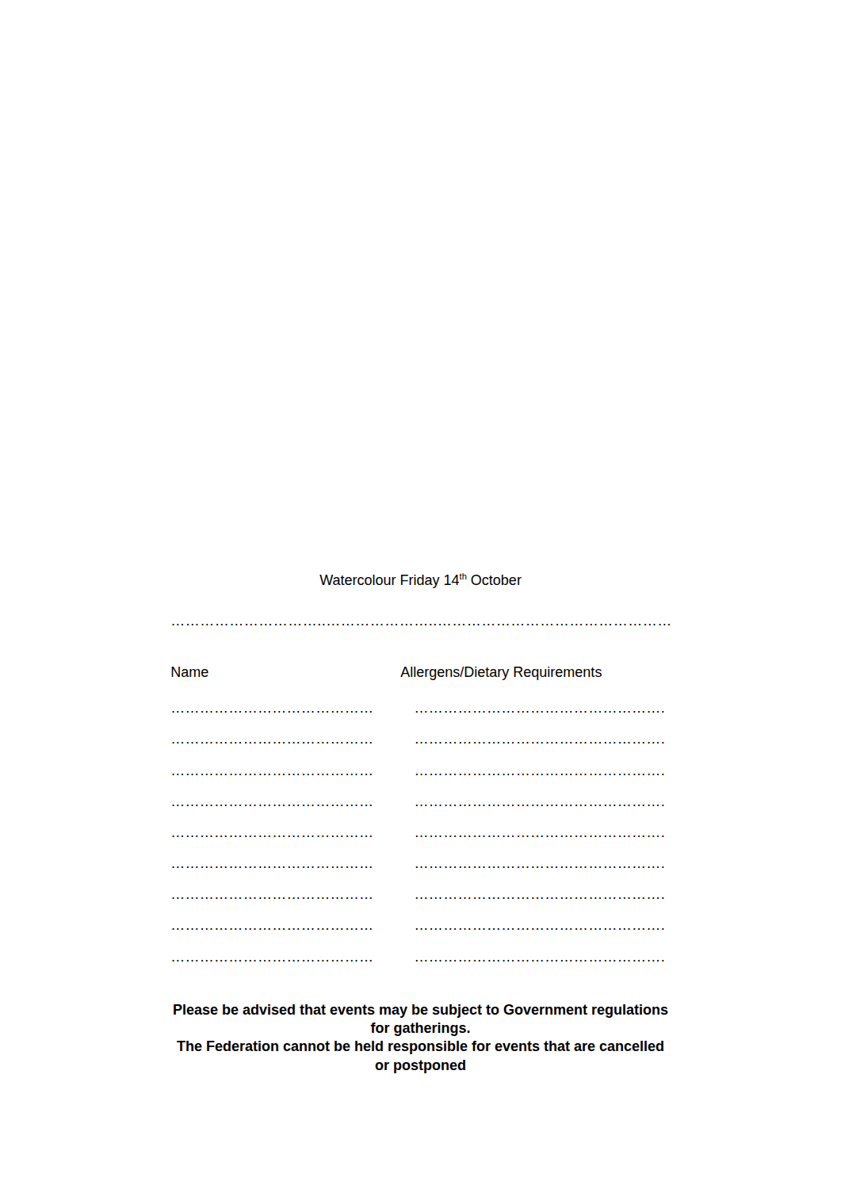Watercolour Friday 14th October
…………………………..…………………..……………………………………………..……………. WI
| Name | Allergens/Dietary Requirements |
| --- | --- |
| …………………………………… | ……………………………………………. |
| …………………………………… | ……………………………………………. |
| …………………………………… | ……………………………………………. |
| …………………………………… | ……………………………………………. |
| …………………………………… | ……………………………………………. |
| …………………………………… | ……………………………………………. |
| …………………………………… | ……………………………………………. |
| …………………………………… | ……………………………………………. |
| …………………………………… | ……………………………………………. |
Please be advised that events may be subject to Government regulations for gatherings.
The Federation cannot be held responsible for events that are cancelled or postponed